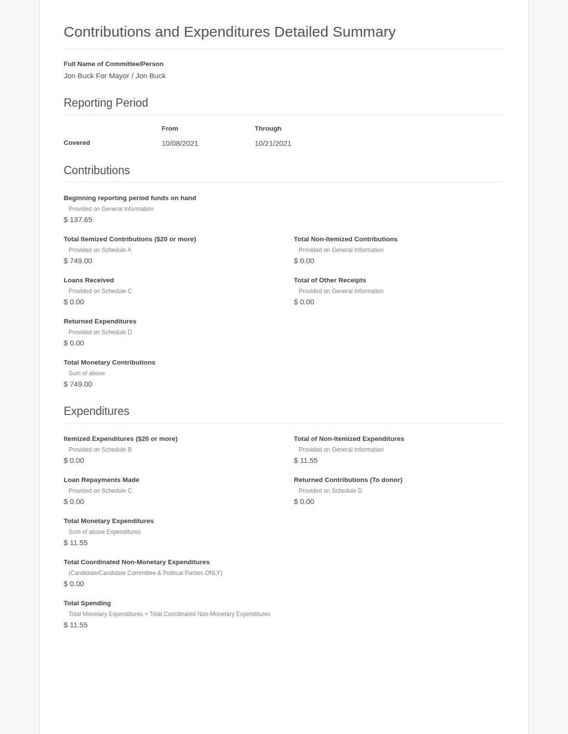Contributions and Expenditures Detailed Summary
Full Name of Committee/Person
Jon Buck For Mayor / Jon Buck
Reporting Period
From
Through
Covered
10/08/2021
10/21/2021
Contributions
Beginning reporting period funds on hand
Provided on General Information
137.65
Total Itemized Contributions ($20 or more)
Provided on Schedule A
749.00
Total Non-Itemized Contributions
Provided on General Information
0.00
Loans Received
Provided on Schedule C
0.00
Total of Other Receipts
Provided on General Information
0.00
Returned Expenditures
Provided on Schedule D
0.00
Total Monetary Contributions
Sum of above
749.00
Expenditures
Itemized Expenditures ($20 or more)
Provided on Schedule B
0.00
Total of Non-Itemized Expenditures
Provided on General Information
11.55
Loan Repayments Made
Provided on Schedule C
0.00
Returned Contributions (To donor)
Provided on Schedule D
0.00
Total Monetary Expenditures
Sum of above Expenditures
11.55
Total Coordinated Non-Monetary Expenditures
(Candidate/Candidate Committee & Political Parties ONLY)
0.00
Total Spending
Total Monetary Expenditures + Total Coordinated Non-Monetary Expenditures
11.55